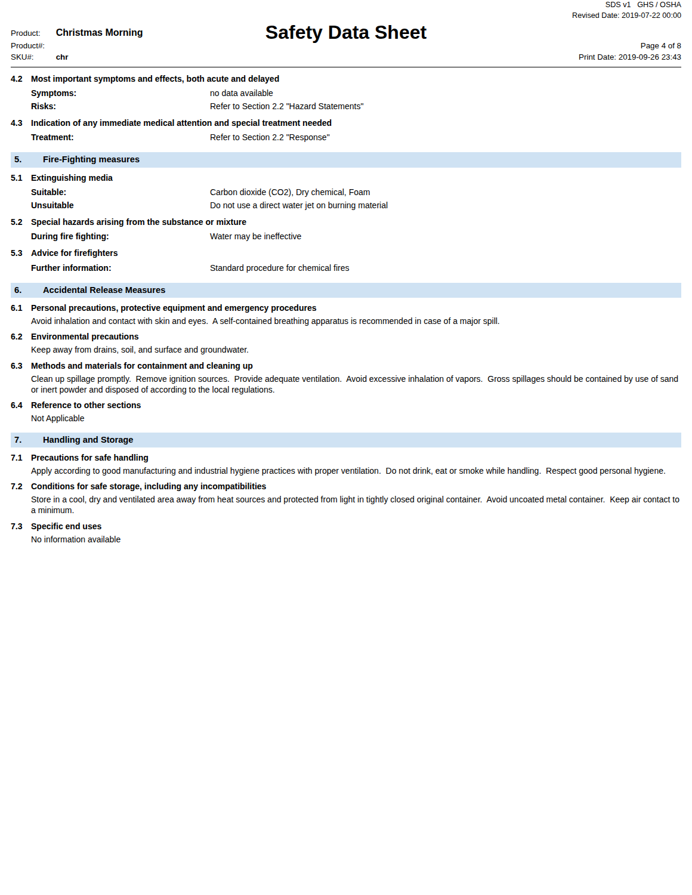SDS v1 GHS / OSHA
Revised Date: 2019-07-22 00:00
Safety Data Sheet
| Product: Christmas Morning | |
| Product#: | Page 4 of 8 |
| SKU#: chr | Print Date: 2019-09-26 23:43 |
4.2 Most important symptoms and effects, both acute and delayed
| Symptoms: | no data available |
| Risks: | Refer to Section 2.2 "Hazard Statements" |
4.3 Indication of any immediate medical attention and special treatment needed
| Treatment: | Refer to Section 2.2 "Response" |
5. Fire-Fighting measures
5.1 Extinguishing media
| Suitable: | Carbon dioxide (CO2), Dry chemical, Foam |
| Unsuitable | Do not use a direct water jet on burning material |
5.2 Special hazards arising from the substance or mixture
| During fire fighting: | Water may be ineffective |
5.3 Advice for firefighters
| Further information: | Standard procedure for chemical fires |
6. Accidental Release Measures
6.1 Personal precautions, protective equipment and emergency procedures
Avoid inhalation and contact with skin and eyes. A self-contained breathing apparatus is recommended in case of a major spill.
6.2 Environmental precautions
Keep away from drains, soil, and surface and groundwater.
6.3 Methods and materials for containment and cleaning up
Clean up spillage promptly. Remove ignition sources. Provide adequate ventilation. Avoid excessive inhalation of vapors. Gross spillages should be contained by use of sand or inert powder and disposed of according to the local regulations.
6.4 Reference to other sections
Not Applicable
7. Handling and Storage
7.1 Precautions for safe handling
Apply according to good manufacturing and industrial hygiene practices with proper ventilation. Do not drink, eat or smoke while handling. Respect good personal hygiene.
7.2 Conditions for safe storage, including any incompatibilities
Store in a cool, dry and ventilated area away from heat sources and protected from light in tightly closed original container. Avoid uncoated metal container. Keep air contact to a minimum.
7.3 Specific end uses
No information available